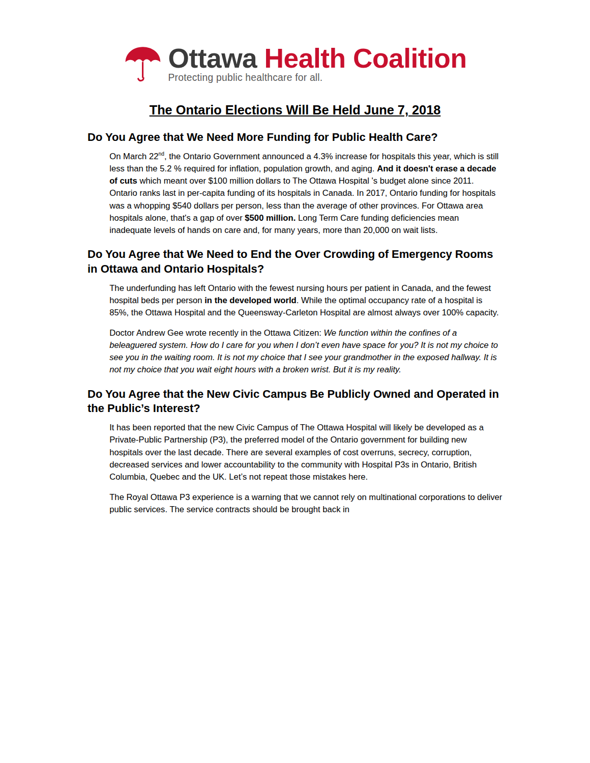Ottawa Health Coalition
Protecting public healthcare for all.
The Ontario Elections Will Be Held June 7, 2018
Do You Agree that We Need More Funding for Public Health Care?
On March 22nd, the Ontario Government announced a 4.3% increase for hospitals this year, which is still less than the 5.2 % required for inflation, population growth, and aging. And it doesn't erase a decade of cuts which meant over $100 million dollars to The Ottawa Hospital 's budget alone since 2011. Ontario ranks last in per-capita funding of its hospitals in Canada. In 2017, Ontario funding for hospitals was a whopping $540 dollars per person, less than the average of other provinces. For Ottawa area hospitals alone, that's a gap of over $500 million. Long Term Care funding deficiencies mean inadequate levels of hands on care and, for many years, more than 20,000 on wait lists.
Do You Agree that We Need to End the Over Crowding of Emergency Rooms in Ottawa and Ontario Hospitals?
The underfunding has left Ontario with the fewest nursing hours per patient in Canada, and the fewest hospital beds per person in the developed world. While the optimal occupancy rate of a hospital is 85%, the Ottawa Hospital and the Queensway-Carleton Hospital are almost always over 100% capacity.
Doctor Andrew Gee wrote recently in the Ottawa Citizen: We function within the confines of a beleaguered system. How do I care for you when I don’t even have space for you? It is not my choice to see you in the waiting room. It is not my choice that I see your grandmother in the exposed hallway. It is not my choice that you wait eight hours with a broken wrist. But it is my reality.
Do You Agree that the New Civic Campus Be Publicly Owned and Operated in the Public’s Interest?
It has been reported that the new Civic Campus of The Ottawa Hospital will likely be developed as a Private-Public Partnership (P3), the preferred model of the Ontario government for building new hospitals over the last decade. There are several examples of cost overruns, secrecy, corruption, decreased services and lower accountability to the community with Hospital P3s in Ontario, British Columbia, Quebec and the UK. Let’s not repeat those mistakes here.
The Royal Ottawa P3 experience is a warning that we cannot rely on multinational corporations to deliver public services. The service contracts should be brought back in